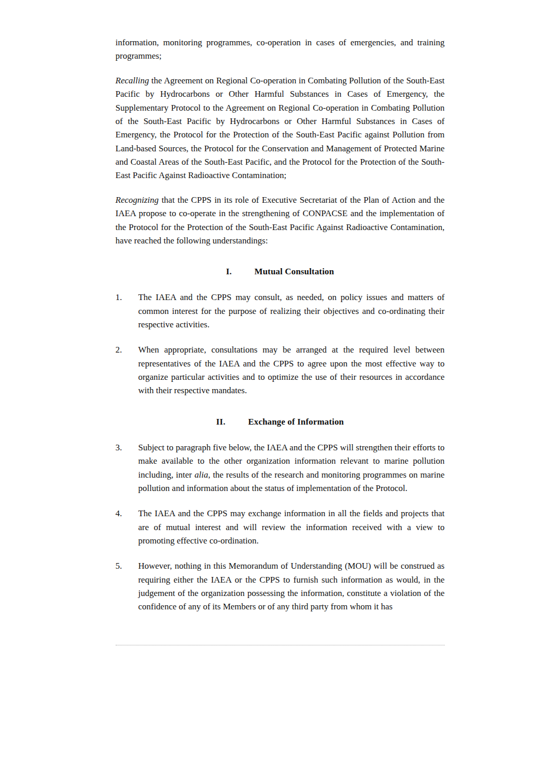information, monitoring programmes, co-operation in cases of emergencies, and training programmes;
Recalling the Agreement on Regional Co-operation in Combating Pollution of the South-East Pacific by Hydrocarbons or Other Harmful Substances in Cases of Emergency, the Supplementary Protocol to the Agreement on Regional Co-operation in Combating Pollution of the South-East Pacific by Hydrocarbons or Other Harmful Substances in Cases of Emergency, the Protocol for the Protection of the South-East Pacific against Pollution from Land-based Sources, the Protocol for the Conservation and Management of Protected Marine and Coastal Areas of the South-East Pacific, and the Protocol for the Protection of the South-East Pacific Against Radioactive Contamination;
Recognizing that the CPPS in its role of Executive Secretariat of the Plan of Action and the IAEA propose to co-operate in the strengthening of CONPACSE and the implementation of the Protocol for the Protection of the South-East Pacific Against Radioactive Contamination, have reached the following understandings:
I. Mutual Consultation
The IAEA and the CPPS may consult, as needed, on policy issues and matters of common interest for the purpose of realizing their objectives and co-ordinating their respective activities.
When appropriate, consultations may be arranged at the required level between representatives of the IAEA and the CPPS to agree upon the most effective way to organize particular activities and to optimize the use of their resources in accordance with their respective mandates.
II. Exchange of Information
Subject to paragraph five below, the IAEA and the CPPS will strengthen their efforts to make available to the other organization information relevant to marine pollution including, inter alia, the results of the research and monitoring programmes on marine pollution and information about the status of implementation of the Protocol.
The IAEA and the CPPS may exchange information in all the fields and projects that are of mutual interest and will review the information received with a view to promoting effective co-ordination.
However, nothing in this Memorandum of Understanding (MOU) will be construed as requiring either the IAEA or the CPPS to furnish such information as would, in the judgement of the organization possessing the information, constitute a violation of the confidence of any of its Members or of any third party from whom it has